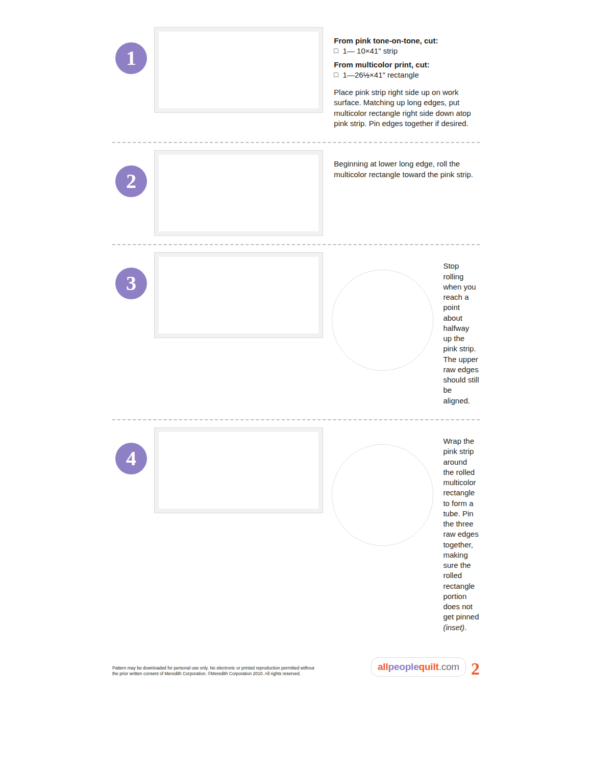1
From pink tone-on-tone, cut:
1— 10×41" strip
From multicolor print, cut:
1—26½×41" rectangle
Place pink strip right side up on work surface. Matching up long edges, put multicolor rectangle right side down atop pink strip. Pin edges together if desired.
2
Beginning at lower long edge, roll the multicolor rectangle toward the pink strip.
3
Stop rolling when you reach a point about halfway up the pink strip. The upper raw edges should still be aligned.
4
Wrap the pink strip around the rolled multicolor rectangle to form a tube. Pin the three raw edges together, making sure the rolled rectangle portion does not get pinned (inset).
Pattern may be downloaded for personal use only. No electronic or printed reproduction permitted without
the prior written consent of Meredith Corporation. ©Meredith Corporation 2010. All rights reserved.
all people quilt.com
2